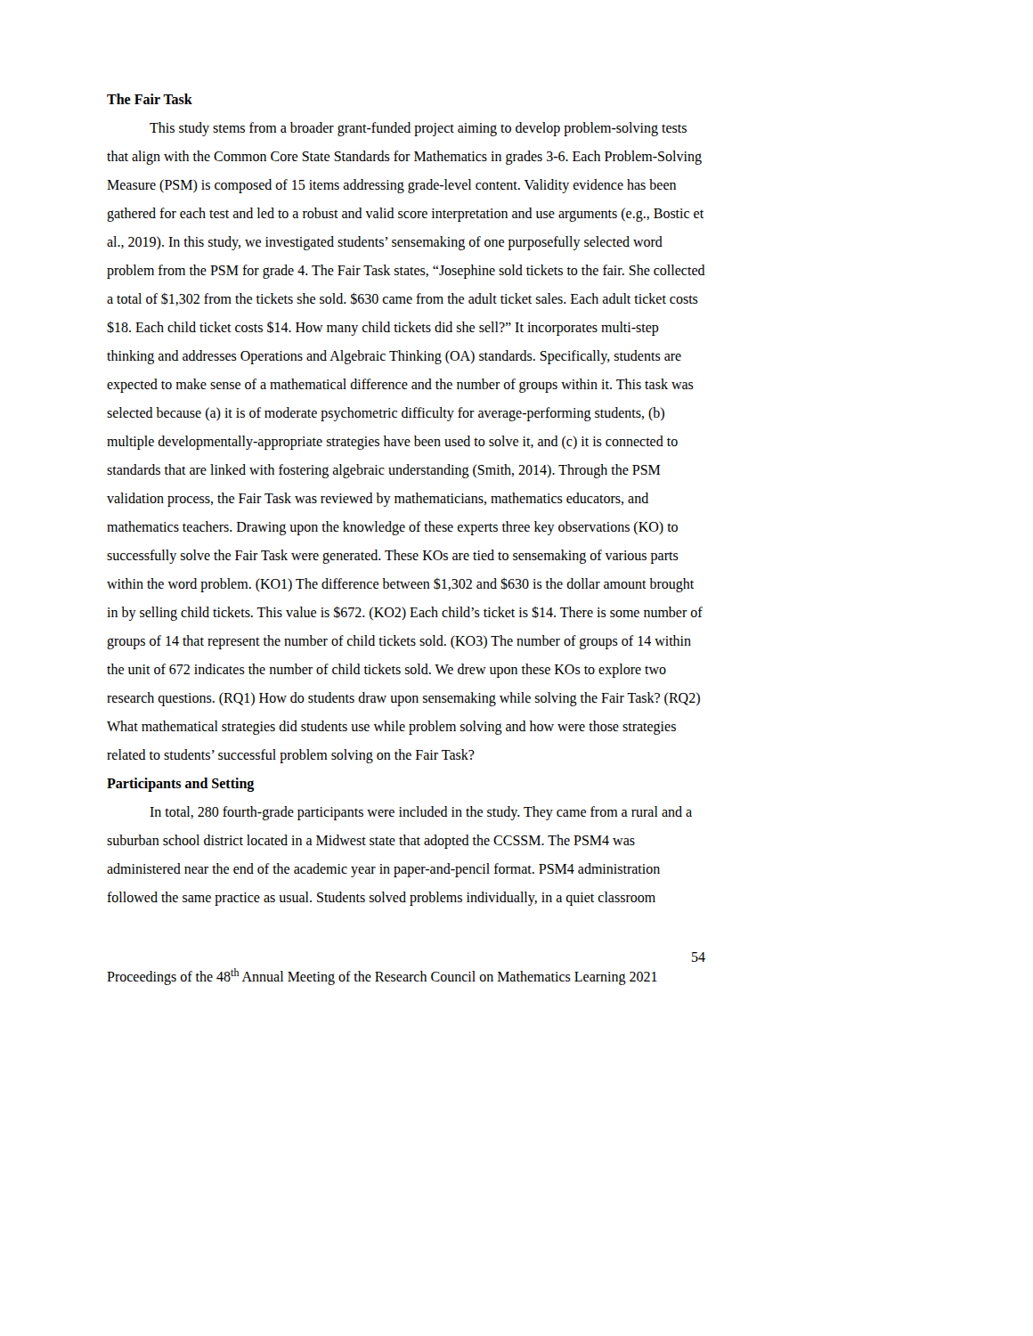The Fair Task
This study stems from a broader grant-funded project aiming to develop problem-solving tests that align with the Common Core State Standards for Mathematics in grades 3-6. Each Problem-Solving Measure (PSM) is composed of 15 items addressing grade-level content. Validity evidence has been gathered for each test and led to a robust and valid score interpretation and use arguments (e.g., Bostic et al., 2019). In this study, we investigated students’ sensemaking of one purposefully selected word problem from the PSM for grade 4. The Fair Task states, “Josephine sold tickets to the fair. She collected a total of $1,302 from the tickets she sold. $630 came from the adult ticket sales. Each adult ticket costs $18. Each child ticket costs $14. How many child tickets did she sell?” It incorporates multi-step thinking and addresses Operations and Algebraic Thinking (OA) standards. Specifically, students are expected to make sense of a mathematical difference and the number of groups within it. This task was selected because (a) it is of moderate psychometric difficulty for average-performing students, (b) multiple developmentally-appropriate strategies have been used to solve it, and (c) it is connected to standards that are linked with fostering algebraic understanding (Smith, 2014). Through the PSM validation process, the Fair Task was reviewed by mathematicians, mathematics educators, and mathematics teachers. Drawing upon the knowledge of these experts three key observations (KO) to successfully solve the Fair Task were generated. These KOs are tied to sensemaking of various parts within the word problem. (KO1) The difference between $1,302 and $630 is the dollar amount brought in by selling child tickets. This value is $672. (KO2) Each child’s ticket is $14. There is some number of groups of 14 that represent the number of child tickets sold. (KO3) The number of groups of 14 within the unit of 672 indicates the number of child tickets sold. We drew upon these KOs to explore two research questions. (RQ1) How do students draw upon sensemaking while solving the Fair Task? (RQ2) What mathematical strategies did students use while problem solving and how were those strategies related to students’ successful problem solving on the Fair Task?
Participants and Setting
In total, 280 fourth-grade participants were included in the study. They came from a rural and a suburban school district located in a Midwest state that adopted the CCSSM. The PSM4 was administered near the end of the academic year in paper-and-pencil format. PSM4 administration followed the same practice as usual. Students solved problems individually, in a quiet classroom
54
Proceedings of the 48th Annual Meeting of the Research Council on Mathematics Learning 2021